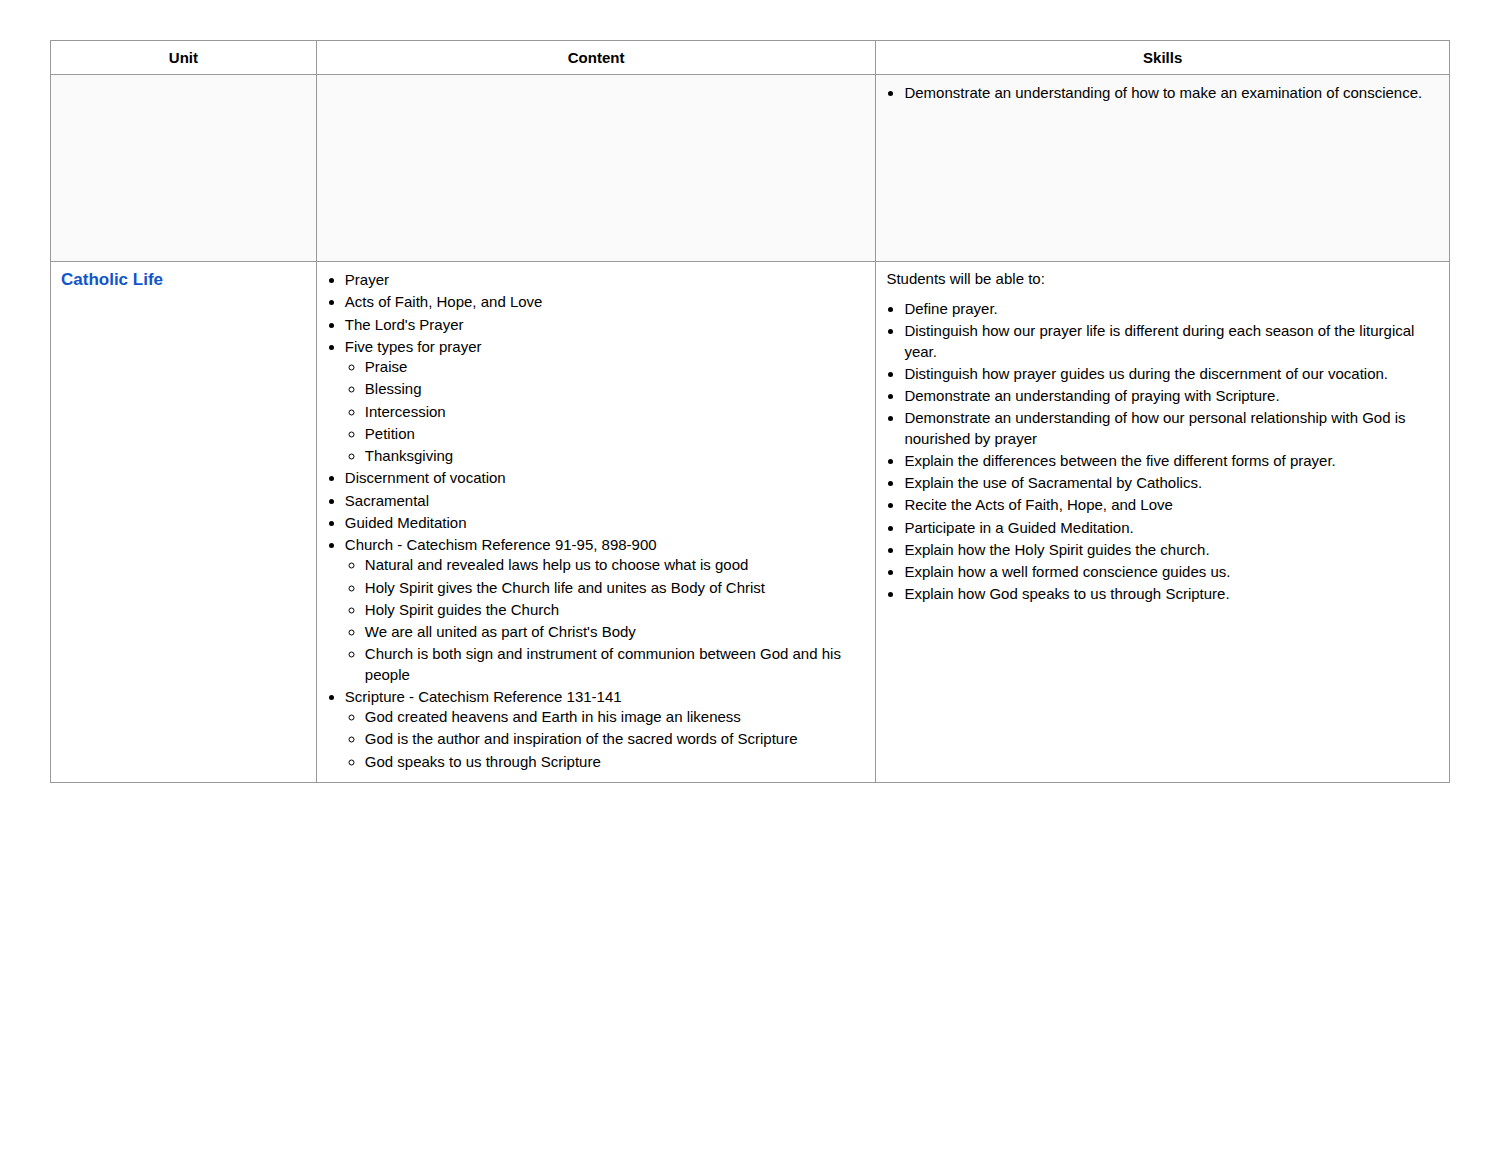| Unit | Content | Skills |
| --- | --- | --- |
| | | Demonstrate an understanding of how to make an examination of conscience. |
| Catholic Life | Prayer Acts of Faith, Hope, and Love The Lord's Prayer Five types for prayer Praise Blessing Intercession Petition Thanksgiving Discernment of vocation Sacramental Guided Meditation Church - Catechism Reference 91-95, 898-900 Natural and revealed laws help us to choose what is good Holy Spirit gives the Church life and unites as Body of Christ Holy Spirit guides the Church We are all united as part of Christ's Body Church is both sign and instrument of communion between God and his people Scripture - Catechism Reference 131-141 God created heavens and Earth in his image an likeness God is the author and inspiration of the sacred words of Scripture God speaks to us through Scripture | Students will be able to: Define prayer. Distinguish how our prayer life is different during each season of the liturgical year. Distinguish how prayer guides us during the discernment of our vocation. Demonstrate an understanding of praying with Scripture. Demonstrate an understanding of how our personal relationship with God is nourished by prayer Explain the differences between the five different forms of prayer. Explain the use of Sacramental by Catholics. Recite the Acts of Faith, Hope, and Love Participate in a Guided Meditation. Explain how the Holy Spirit guides the church. Explain how a well formed conscience guides us. Explain how God speaks to us through Scripture. |